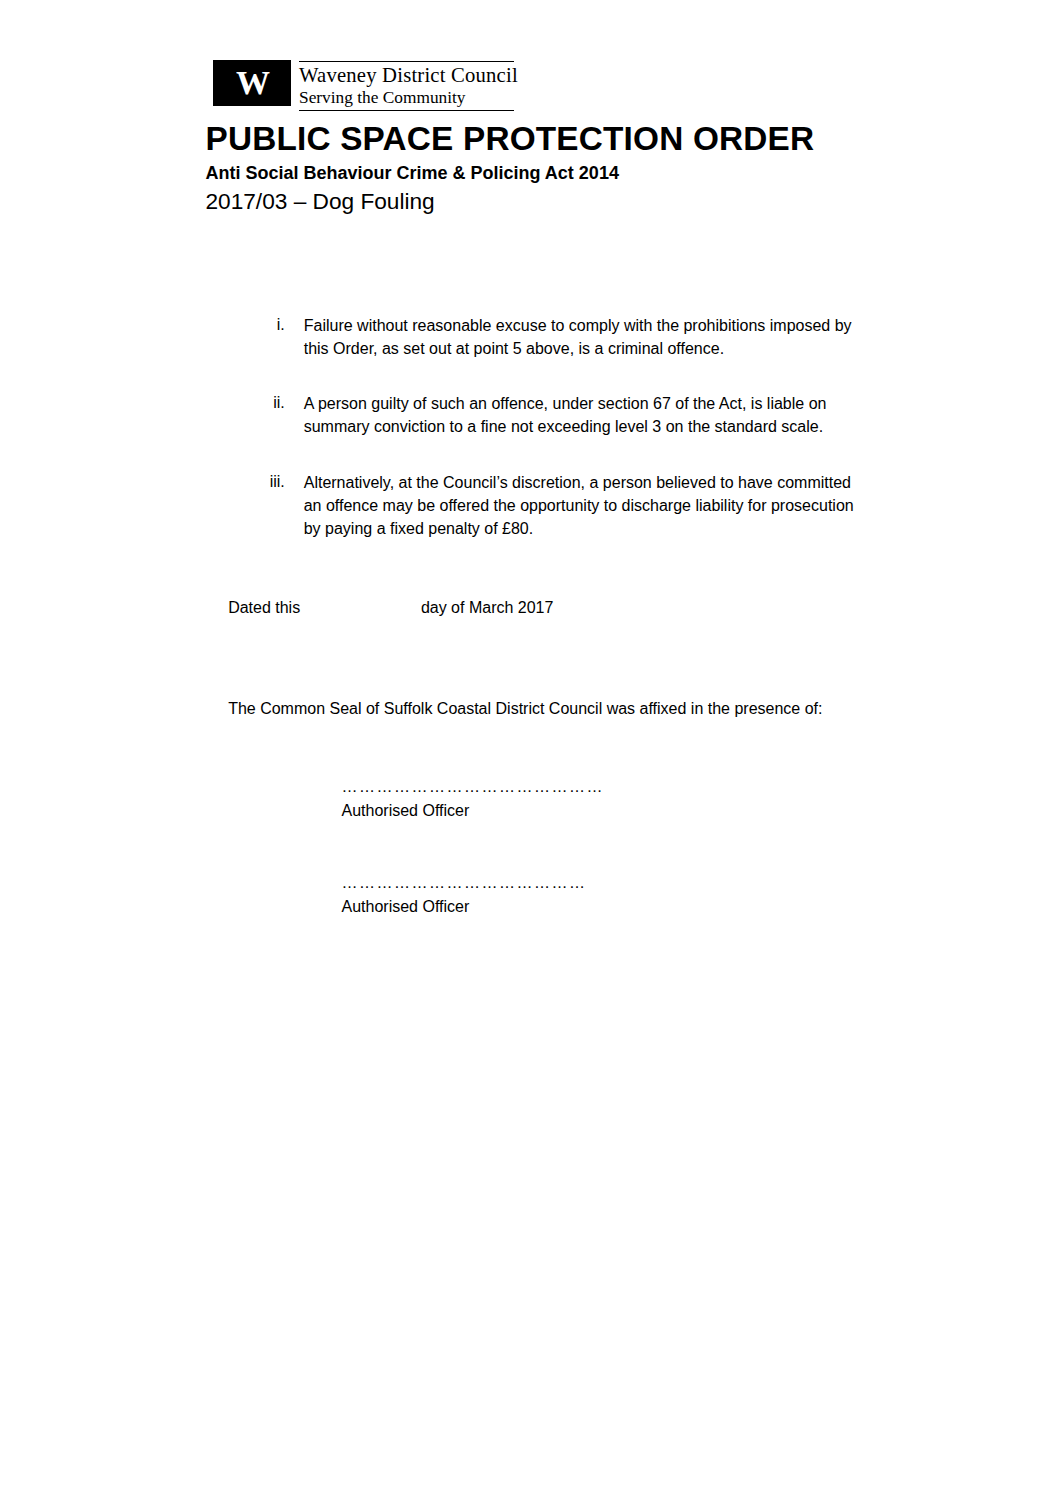W
Waveney District Council
Serving the Community
PUBLIC SPACE PROTECTION ORDER
Anti Social Behaviour Crime & Policing Act 2014
2017/03 – Dog Fouling
i.
Failure without reasonable excuse to comply with the prohibitions imposed by this Order, as set out at point 5 above, is a criminal offence.
ii.
A person guilty of such an offence, under section 67 of the Act, is liable on summary conviction to a fine not exceeding level 3 on the standard scale.
iii.
Alternatively, at the Council’s discretion, a person believed to have committed an offence may be offered the opportunity to discharge liability for prosecution by paying a fixed penalty of £80.
Dated this day of March 2017
The Common Seal of Suffolk Coastal District Council was affixed in the presence of:
………………………………………
Authorised Officer
……………………………………
Authorised Officer